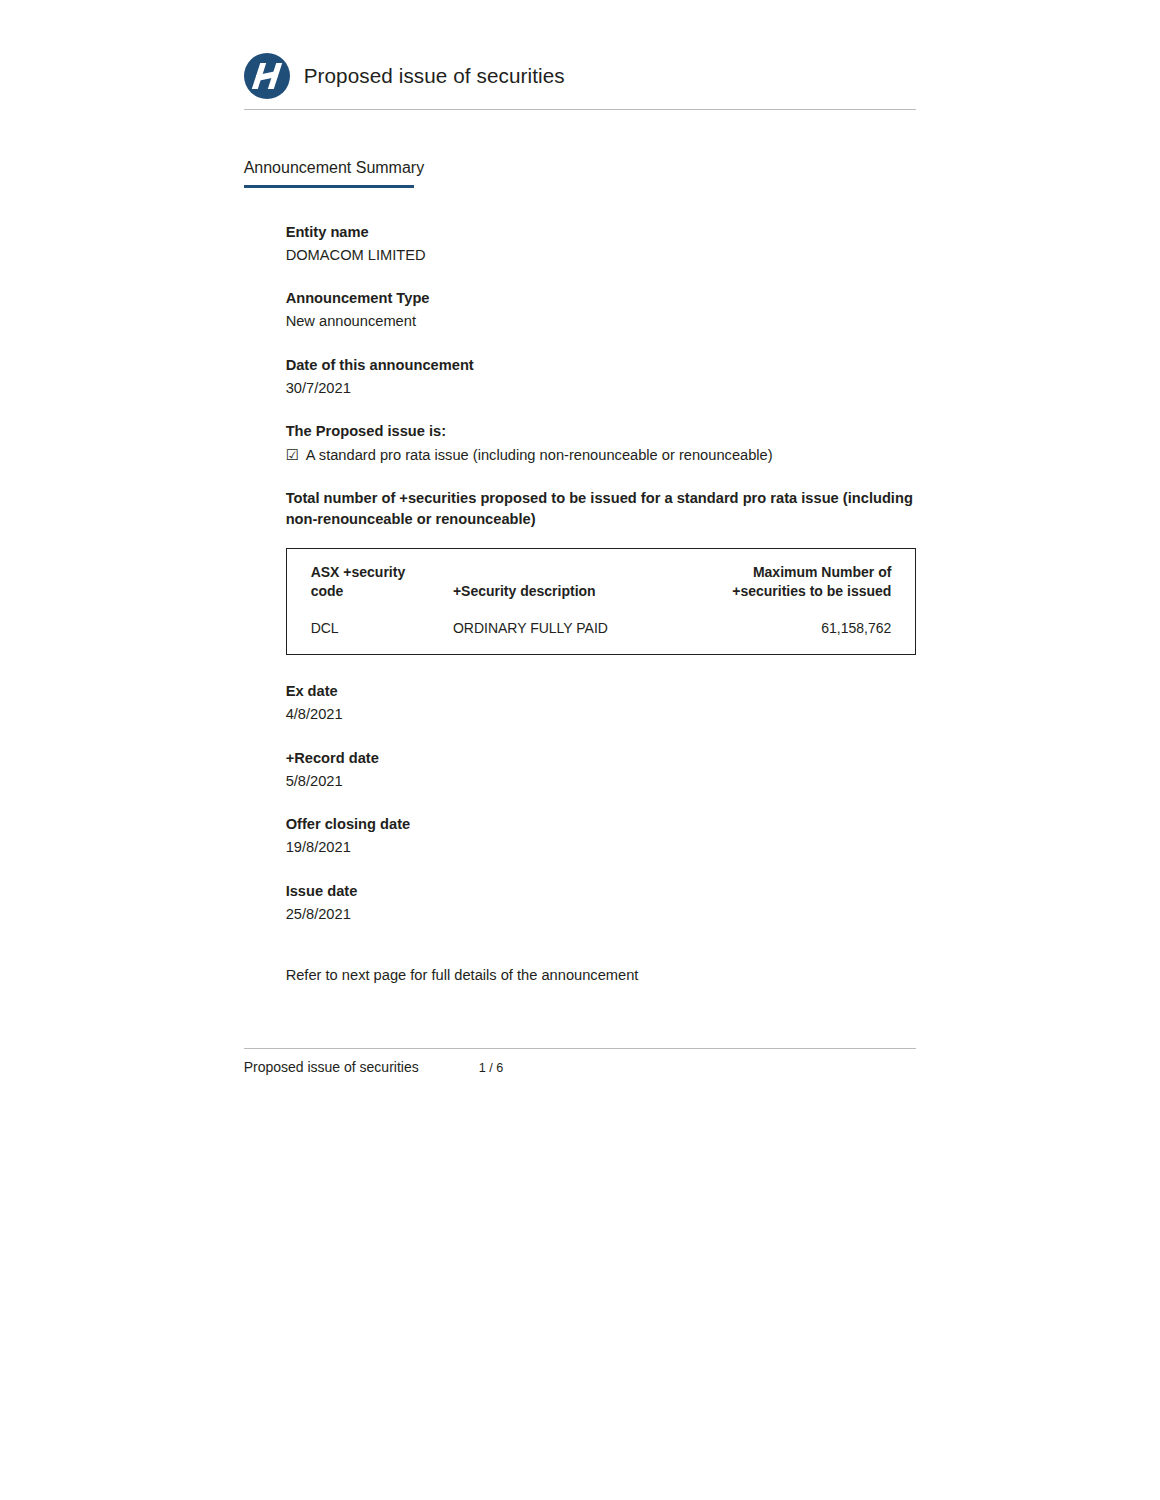Proposed issue of securities
Announcement Summary
Entity name
DOMACOM LIMITED
Announcement Type
New announcement
Date of this announcement
30/7/2021
The Proposed issue is:
☑ A standard pro rata issue (including non-renounceable or renounceable)
Total number of +securities proposed to be issued for a standard pro rata issue (including non-renounceable or renounceable)
| ASX +security code | +Security description | Maximum Number of +securities to be issued |
| --- | --- | --- |
| DCL | ORDINARY FULLY PAID | 61,158,762 |
Ex date
4/8/2021
+Record date
5/8/2021
Offer closing date
19/8/2021
Issue date
25/8/2021
Refer to next page for full details of the announcement
Proposed issue of securities 1 / 6